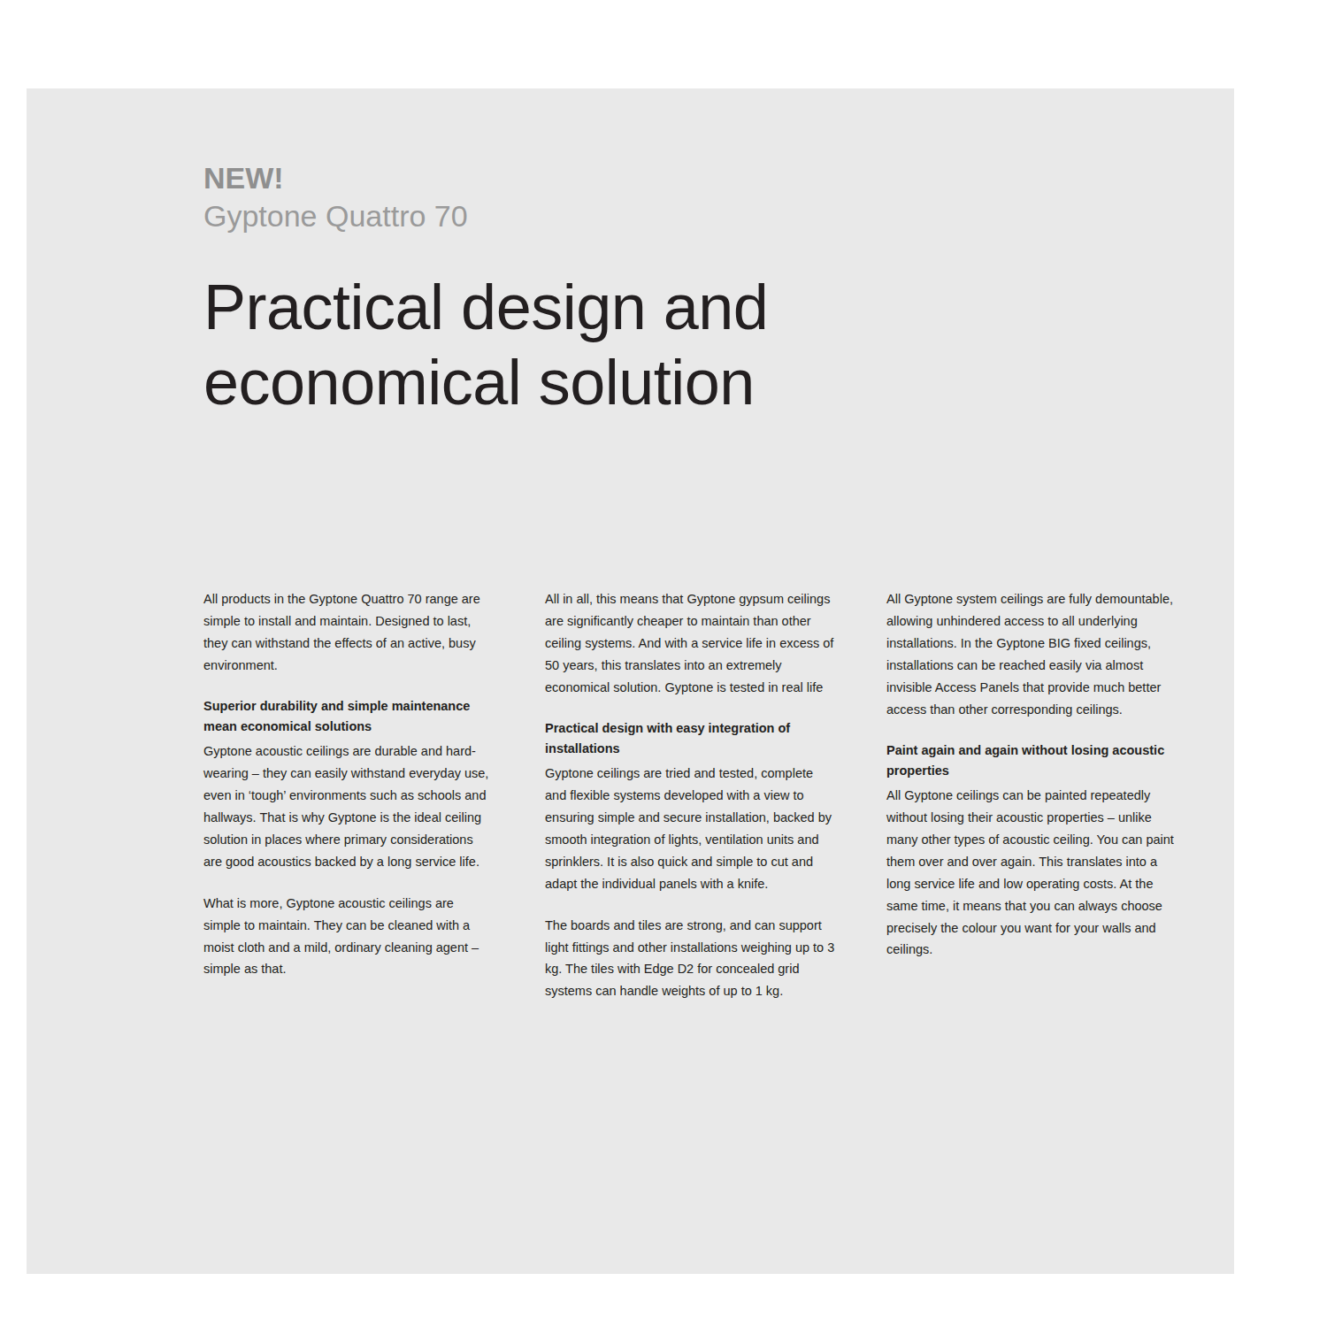NEW!Gyptone Quattro 70
Practical design and
economical solution
All products in the Gyptone Quattro 70 range are simple to install and maintain. Designed to last, they can withstand the effects of an active, busy environment.
Superior durability and simple maintenance mean economical solutions
Gyptone acoustic ceilings are durable and hard-wearing – they can easily withstand everyday use, even in ‘tough’ environments such as schools and hallways. That is why Gyptone is the ideal ceiling solution in places where primary considerations are good acoustics backed by a long service life.
What is more, Gyptone acoustic ceilings are simple to maintain. They can be cleaned with a moist cloth and a mild, ordinary cleaning agent – simple as that.
All in all, this means that Gyptone gypsum ceilings are significantly cheaper to maintain than other ceiling systems. And with a service life in excess of 50 years, this translates into an extremely economical solution. Gyptone is tested in real life
Practical design with easy integration of installations
Gyptone ceilings are tried and tested, complete and flexible systems developed with a view to ensuring simple and secure installation, backed by smooth integration of lights, ventilation units and sprinklers. It is also quick and simple to cut and adapt the individual panels with a knife.
The boards and tiles are strong, and can support light fittings and other installations weighing up to 3 kg. The tiles with Edge D2 for concealed grid systems can handle weights of up to 1 kg.
All Gyptone system ceilings are fully demountable, allowing unhindered access to all underlying installations. In the Gyptone BIG fixed ceilings, installations can be reached easily via almost invisible Access Panels that provide much better access than other corresponding ceilings.
Paint again and again without losing acoustic properties
All Gyptone ceilings can be painted repeatedly without losing their acoustic properties – unlike many other types of acoustic ceiling. You can paint them over and over again. This translates into a long service life and low operating costs. At the same time, it means that you can always choose precisely the colour you want for your walls and ceilings.